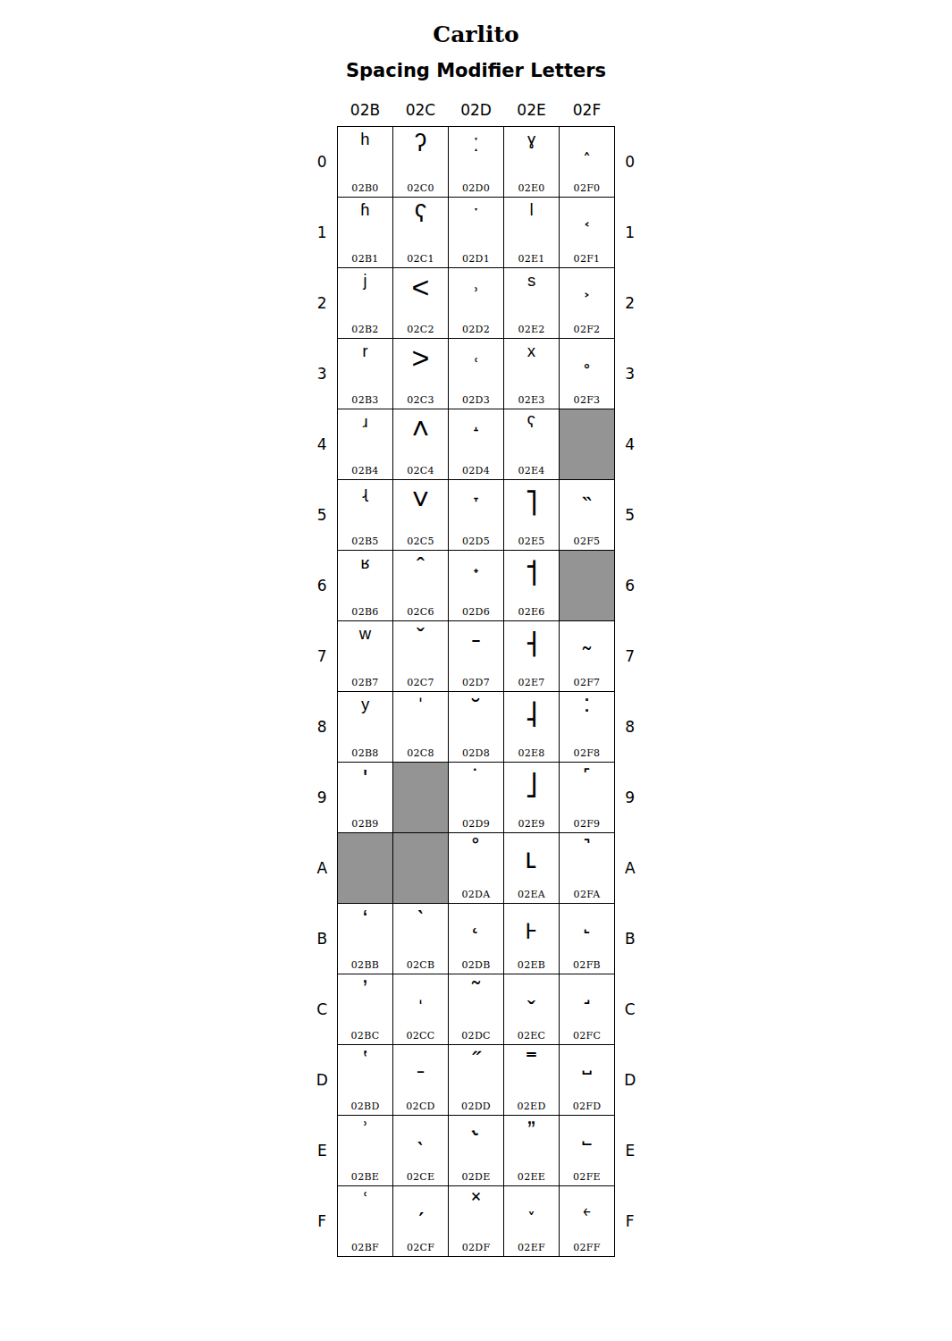Carlito
Spacing Modifier Letters
| | 02B | 02C | 02D | 02E | 02F | |
| --- | --- | --- | --- | --- | --- | --- |
| 0 | ʰ 02B0 | ʔ 02C0 | ː 02D0 | ˠ 02E0 | ˰ 02F0 | 0 |
| 1 | ʱ 02B1 | ʕ 02C1 | ˑ 02D1 | ˡ 02E1 | ˱ 02F1 | 1 |
| 2 | ʲ 02B2 | ˂ 02C2 | ˒ 02D2 | ˢ 02E2 | ˲ 02F2 | 2 |
| 3 | ʳ 02B3 | ˃ 02C3 | ˓ 02D3 | ˣ 02E3 | ˳ 02F3 | 3 |
| 4 | ʴ 02B4 | ˄ 02C4 | ˔ 02D4 | ˤ 02E4 | | 4 |
| 5 | ʵ 02B5 | ˅ 02C5 | ˕ 02D5 | ˥ 02E5 | ˵ 02F5 | 5 |
| 6 | ʶ 02B6 | ˆ 02C6 | ˖ 02D6 | ˦ 02E6 | | 6 |
| 7 | ʷ 02B7 | ˇ 02C7 | ˗ 02D7 | ˧ 02E7 | ˷ 02F7 | 7 |
| 8 | ʸ 02B8 | ˈ 02C8 | ˘ 02D8 | ˨ 02E8 | ˸ 02F8 | 8 |
| 9 | ʹ 02B9 | | ˙ 02D9 | ˩ 02E9 | ˹ 02F9 | 9 |
| A | | | ˚ 02DA | ˪ 02EA | ˺ 02FA | A |
| B | ʻ 02BB | ˋ 02CB | ˛ 02DB | ˫ 02EB | ˻ 02FB | B |
| C | ʼ 02BC | ˌ 02CC | ˜ 02DC | ˬ 02EC | ˼ 02FC | C |
| D | ʽ 02BD | ˍ 02CD | ˝ 02DD | ˭ 02ED | ˽ 02FD | D |
| E | ʾ 02BE | ˎ 02CE | ˞ 02DE | ˮ 02EE | ˾ 02FE | E |
| F | ʿ 02BF | ˏ 02CF | ˟ 02DF | ˯ 02EF | ˿ 02FF | F |